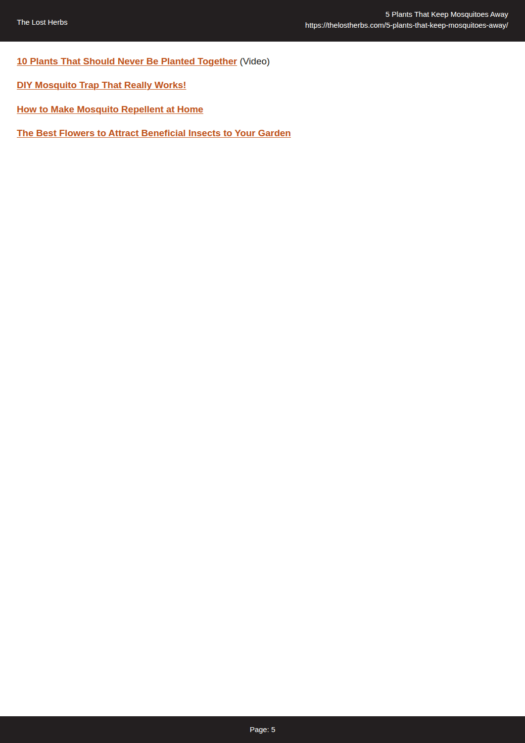The Lost Herbs
5 Plants That Keep Mosquitoes Away https://thelostherbs.com/5-plants-that-keep-mosquitoes-away/
10 Plants That Should Never Be Planted Together (Video)
DIY Mosquito Trap That Really Works!
How to Make Mosquito Repellent at Home
The Best Flowers to Attract Beneficial Insects to Your Garden
Page: 5